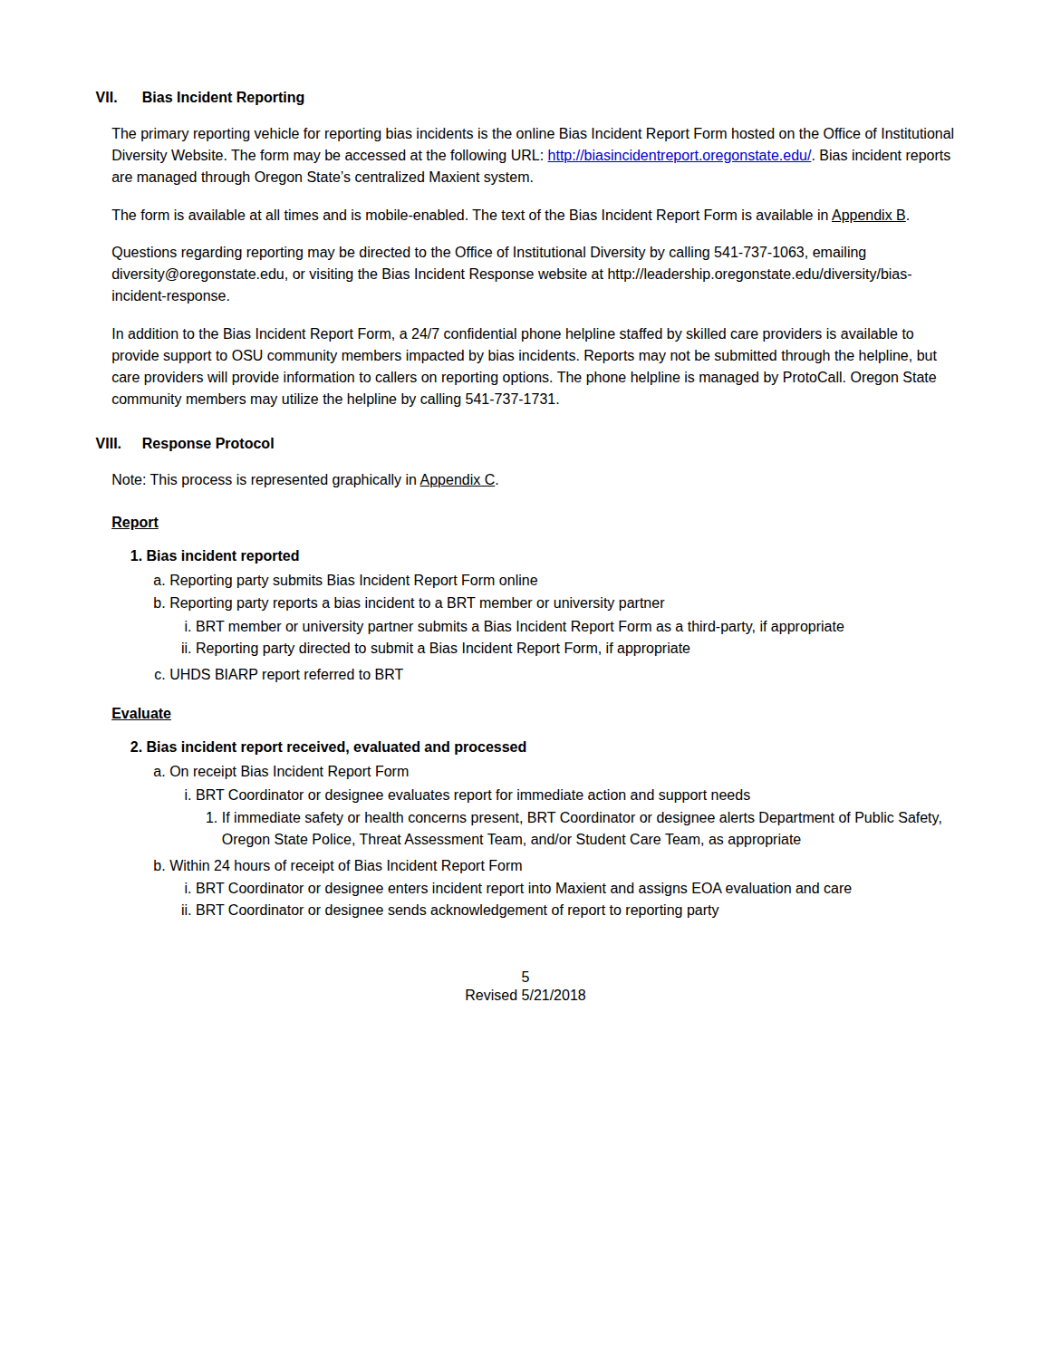VII. Bias Incident Reporting
The primary reporting vehicle for reporting bias incidents is the online Bias Incident Report Form hosted on the Office of Institutional Diversity Website. The form may be accessed at the following URL: http://biasincidentreport.oregonstate.edu/. Bias incident reports are managed through Oregon State’s centralized Maxient system.
The form is available at all times and is mobile-enabled. The text of the Bias Incident Report Form is available in Appendix B.
Questions regarding reporting may be directed to the Office of Institutional Diversity by calling 541-737-1063, emailing diversity@oregonstate.edu, or visiting the Bias Incident Response website at http://leadership.oregonstate.edu/diversity/bias-incident-response.
In addition to the Bias Incident Report Form, a 24/7 confidential phone helpline staffed by skilled care providers is available to provide support to OSU community members impacted by bias incidents. Reports may not be submitted through the helpline, but care providers will provide information to callers on reporting options. The phone helpline is managed by ProtoCall. Oregon State community members may utilize the helpline by calling 541-737-1731.
VIII. Response Protocol
Note: This process is represented graphically in Appendix C.
Report
Bias incident reported
Reporting party submits Bias Incident Report Form online
Reporting party reports a bias incident to a BRT member or university partner
BRT member or university partner submits a Bias Incident Report Form as a third-party, if appropriate
Reporting party directed to submit a Bias Incident Report Form, if appropriate
UHDS BIARP report referred to BRT
Evaluate
Bias incident report received, evaluated and processed
On receipt Bias Incident Report Form
BRT Coordinator or designee evaluates report for immediate action and support needs
If immediate safety or health concerns present, BRT Coordinator or designee alerts Department of Public Safety, Oregon State Police, Threat Assessment Team, and/or Student Care Team, as appropriate
Within 24 hours of receipt of Bias Incident Report Form
BRT Coordinator or designee enters incident report into Maxient and assigns EOA evaluation and care
BRT Coordinator or designee sends acknowledgement of report to reporting party
5
Revised 5/21/2018